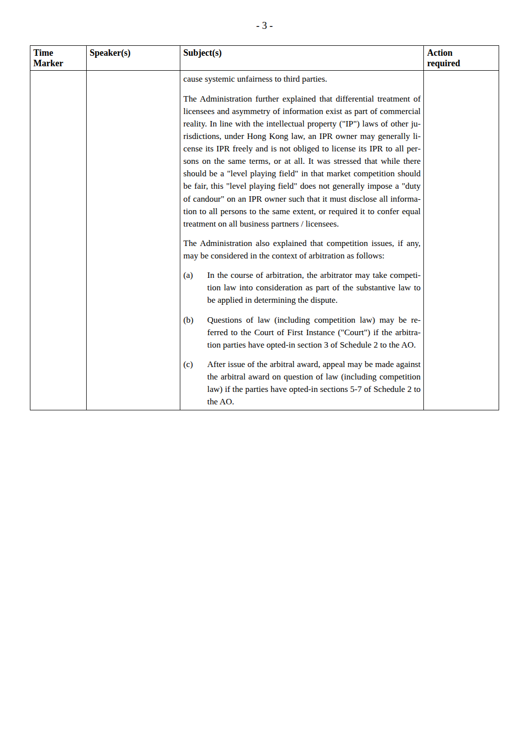- 3 -
| Time Marker | Speaker(s) | Subject(s) | Action required |
| --- | --- | --- | --- |
| | | cause systemic unfairness to third parties. The Administration further explained that differential treatment of licensees and asymmetry of information exist as part of commercial reality. In line with the intellectual property ("IP") laws of other jurisdictions, under Hong Kong law, an IPR owner may generally license its IPR freely and is not obliged to license its IPR to all persons on the same terms, or at all. It was stressed that while there should be a "level playing field" in that market competition should be fair, this "level playing field" does not generally impose a "duty of candour" on an IPR owner such that it must disclose all information to all persons to the same extent, or required it to confer equal treatment on all business partners / licensees. The Administration also explained that competition issues, if any, may be considered in the context of arbitration as follows: (a) In the course of arbitration, the arbitrator may take competition law into consideration as part of the substantive law to be applied in determining the dispute. (b) Questions of law (including competition law) may be referred to the Court of First Instance ("Court") if the arbitration parties have opted-in section 3 of Schedule 2 to the AO. (c) After issue of the arbitral award, appeal may be made against the arbitral award on question of law (including competition law) if the parties have opted-in sections 5-7 of Schedule 2 to the AO. | |